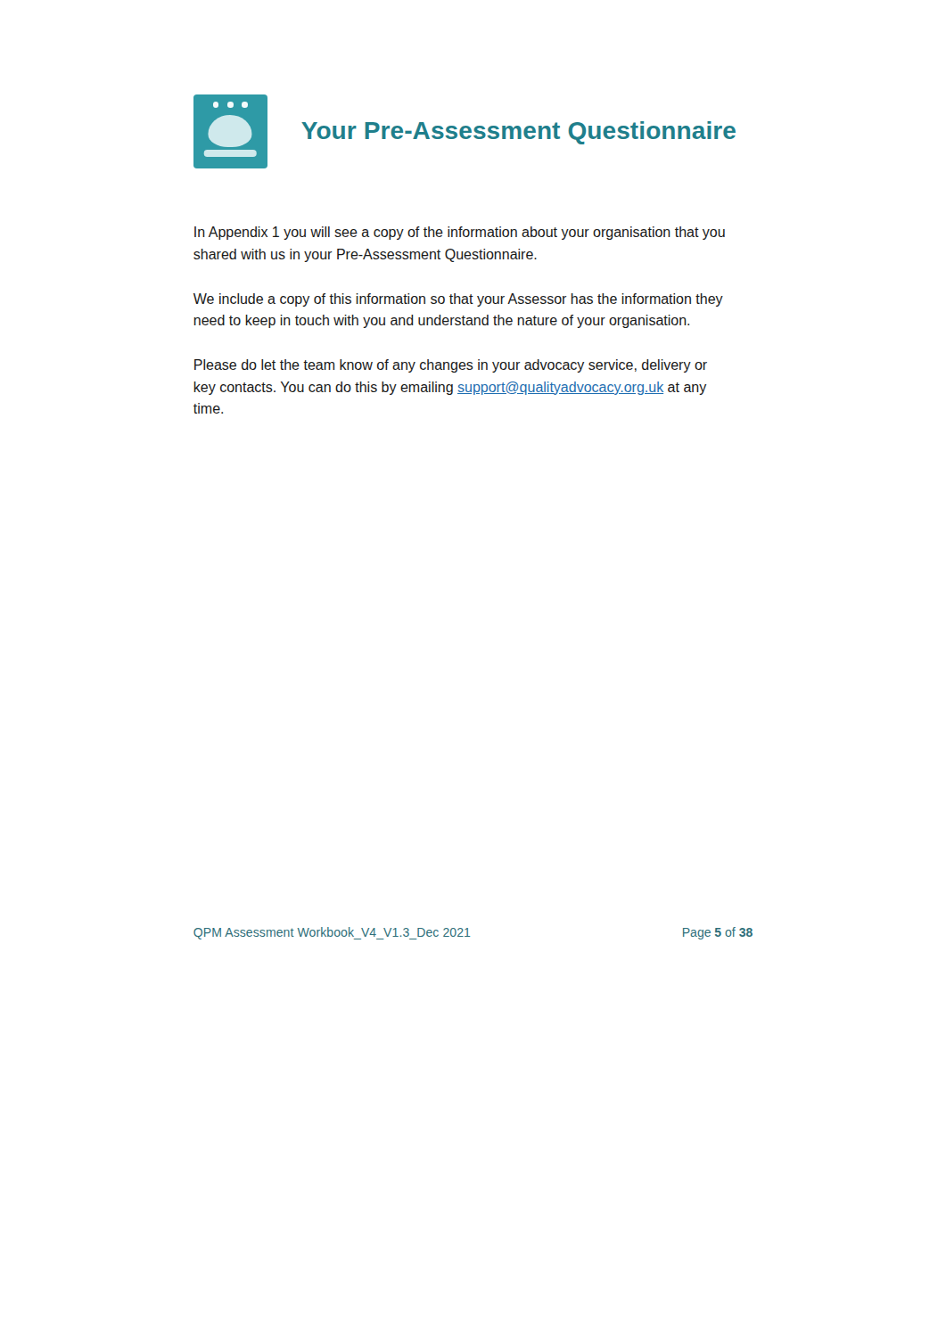Your Pre-Assessment Questionnaire
In Appendix 1 you will see a copy of the information about your organisation that you shared with us in your Pre-Assessment Questionnaire.
We include a copy of this information so that your Assessor has the information they need to keep in touch with you and understand the nature of your organisation.
Please do let the team know of any changes in your advocacy service, delivery or key contacts. You can do this by emailing support@qualityadvocacy.org.uk at any time.
QPM Assessment Workbook_V4_V1.3_Dec 2021
Page 5 of 38